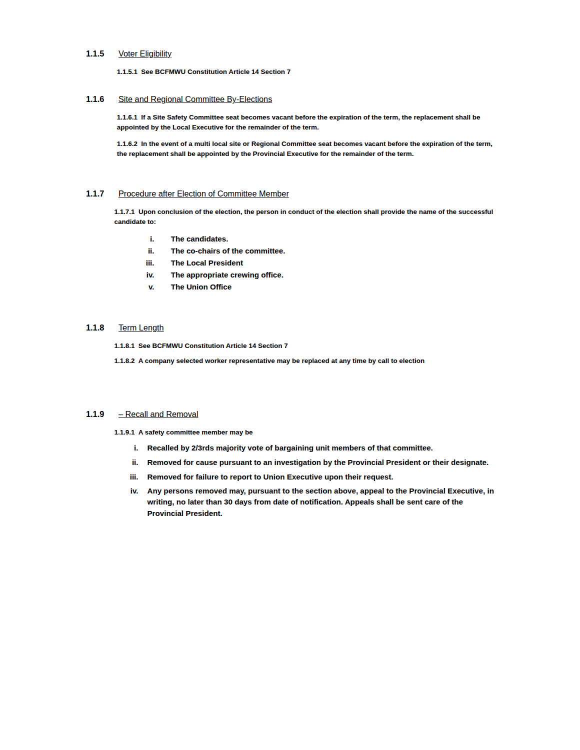1.1.5 Voter Eligibility
1.1.5.1 See BCFMWU Constitution Article 14 Section 7
1.1.6 Site and Regional Committee By-Elections
1.1.6.1 If a Site Safety Committee seat becomes vacant before the expiration of the term, the replacement shall be appointed by the Local Executive for the remainder of the term.
1.1.6.2 In the event of a multi local site or Regional Committee seat becomes vacant before the expiration of the term, the replacement shall be appointed by the Provincial Executive for the remainder of the term.
1.1.7 Procedure after Election of Committee Member
1.1.7.1 Upon conclusion of the election, the person in conduct of the election shall provide the name of the successful candidate to:
The candidates.
The co-chairs of the committee.
The Local President
The appropriate crewing office.
The Union Office
1.1.8 Term Length
1.1.8.1 See BCFMWU Constitution Article 14 Section 7
1.1.8.2 A company selected worker representative may be replaced at any time by call to election
1.1.9 – Recall and Removal
1.1.9.1 A safety committee member may be
Recalled by 2/3rds majority vote of bargaining unit members of that committee.
Removed for cause pursuant to an investigation by the Provincial President or their designate.
Removed for failure to report to Union Executive upon their request.
Any persons removed may, pursuant to the section above, appeal to the Provincial Executive, in writing, no later than 30 days from date of notification. Appeals shall be sent care of the Provincial President.